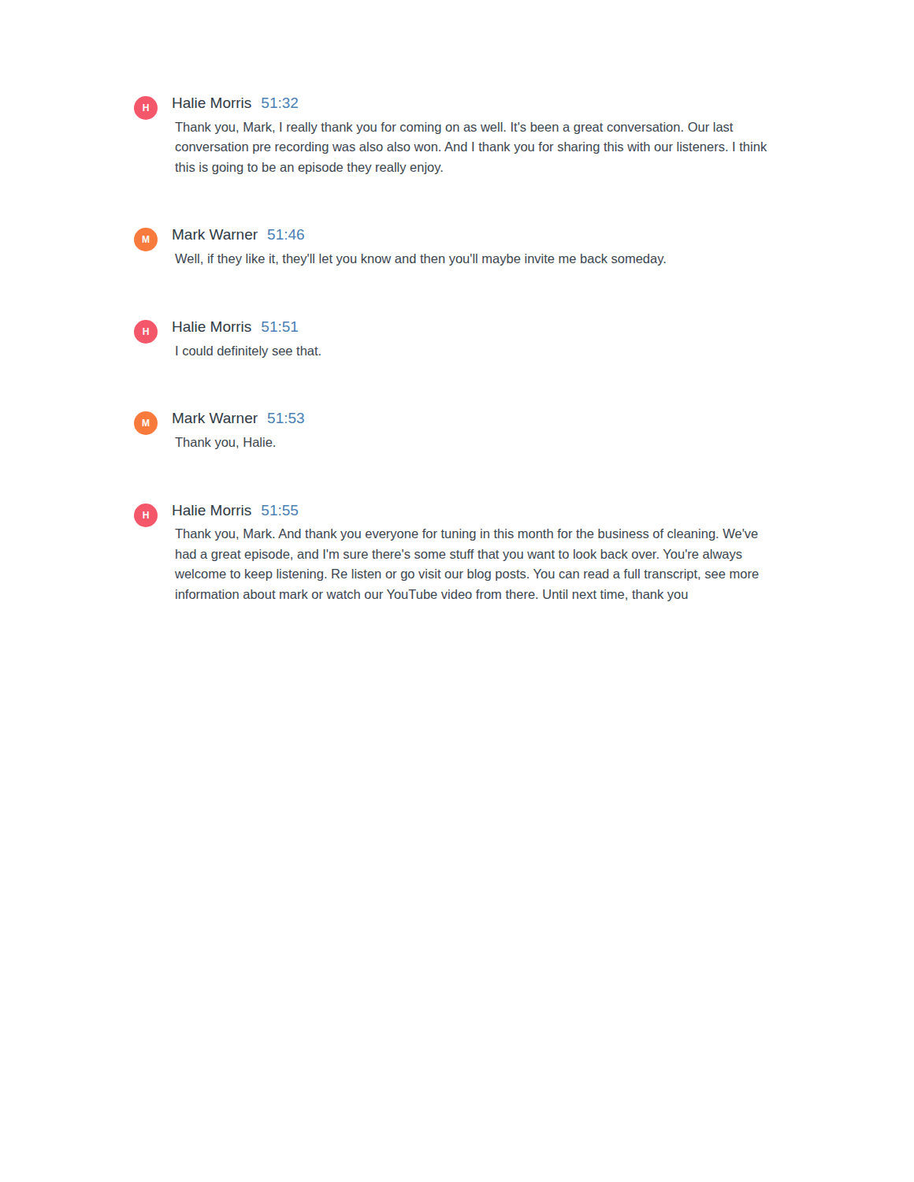H
Halie Morris 51:32
Thank you, Mark, I really thank you for coming on as well. It's been a great conversation. Our last conversation pre recording was also also won. And I thank you for sharing this with our listeners. I think this is going to be an episode they really enjoy.
M
Mark Warner 51:46
Well, if they like it, they'll let you know and then you'll maybe invite me back someday.
H
Halie Morris 51:51
I could definitely see that.
M
Mark Warner 51:53
Thank you, Halie.
H
Halie Morris 51:55
Thank you, Mark. And thank you everyone for tuning in this month for the business of cleaning. We've had a great episode, and I'm sure there's some stuff that you want to look back over. You're always welcome to keep listening. Re listen or go visit our blog posts. You can read a full transcript, see more information about mark or watch our YouTube video from there. Until next time, thank you